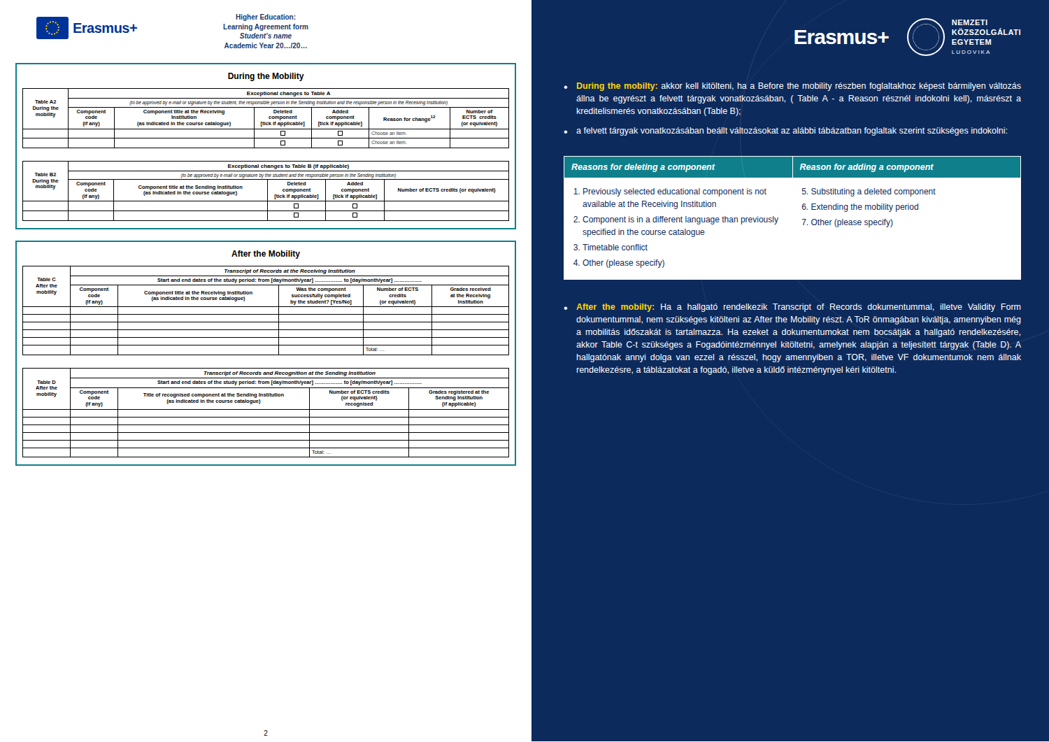Higher Education:
Learning Agreement form
Student’s name
Academic Year 20…/20…
Erasmus+
During the Mobility
| Table A2 During the mobility | Exceptional changes to Table A |
| (to be approved by e-mail or signature by the student, the responsible person in the Sending Institution and the responsible person in the Receiving Institution) |
| Component code (if any) | Component title at the Receiving Institution (as indicated in the course catalogue) | Deleted component [tick if applicable] | Added component [tick if applicable] | Reason for change 12 | Number of ECTS credits (or equivalent) |
| | | | | | Choose an item. | |
| | | | | | Choose an item. | |
| Table B2 During the mobility | Exceptional changes to Table B (if applicable) |
| (to be approved by e-mail or signature by the student and the responsible person in the Sending Institution) |
| Component code (if any) | Component title at the Sending Institution (as indicated in the course catalogue) | Deleted component [tick if applicable] | Added component [tick if applicable] | Number of ECTS credits (or equivalent) |
After the Mobility
| Table C After the mobility | Transcript of Records at the Receiving Institution |
| Start and end dates of the study period: from [day/month/year] ……………. to [day/month/year] ……………. |
| Component code (if any) | Component title at the Receiving Institution (as indicated in the course catalogue) | Was the component successfully completed by the student? [Yes/No] | Number of ECTS credits (or equivalent) | Grades received at the Receiving Institution |
| | | | | Total: … | |
| Table D After the mobility | Transcript of Records and Recognition at the Sending Institution |
| Start and end dates of the study period: from [day/month/year] ……………. to [day/month/year] ……………. |
| Component code (if any) | Title of recognised component at the Sending Institution (as indicated in the course catalogue) | Number of ECTS credits (or equivalent) recognised | Grades registered at the Sending Institution (if applicable) |
| | | | Total: … | |
2
Erasmus+
NEMZETI
KÖZSZOLGÁLATI
EGYETEM LUDOVIKA
During the mobilty: akkor kell kitölteni, ha a Before the mobility részben foglaltakhoz képest bármilyen változás állna be egyrészt a felvett tárgyak vonatkozásában, ( Table A - a Reason résznél indokolni kell), másrészt a kreditelismerés vonatkozásában (Table B);
a felvett tárgyak vonatkozásában beállt változásokat az alábbi tábázatban foglaltak szerint szükséges indokolni:
| Reasons for deleting a component | Reason for adding a component |
| --- | --- |
| Previously selected educational component is not available at the Receiving Institution Component is in a different language than previously specified in the course catalogue Timetable conflict Other (please specify) | Substituting a deleted component Extending the mobility period Other (please specify) |
After the mobilty: Ha a hallgató rendelkezik Transcript of Records dokumentummal, illetve Validity Form dokumentummal, nem szükséges kitölteni az After the Mobility részt. A ToR önmagában kiváltja, amennyiben még a mobilitás időszakát is tartalmazza. Ha ezeket a dokumentumokat nem bocsátják a hallgató rendelkezésére, akkor Table C-t szükséges a Fogadóintézménnyel kitöltetni, amelynek alapján a teljesített tárgyak (Table D). A hallgatónak annyi dolga van ezzel a résszel, hogy amennyiben a TOR, illetve VF dokumentumok nem állnak rendelkezésre, a táblázatokat a fogadó, illetve a küldő intézménynyel kéri kitöltetni.